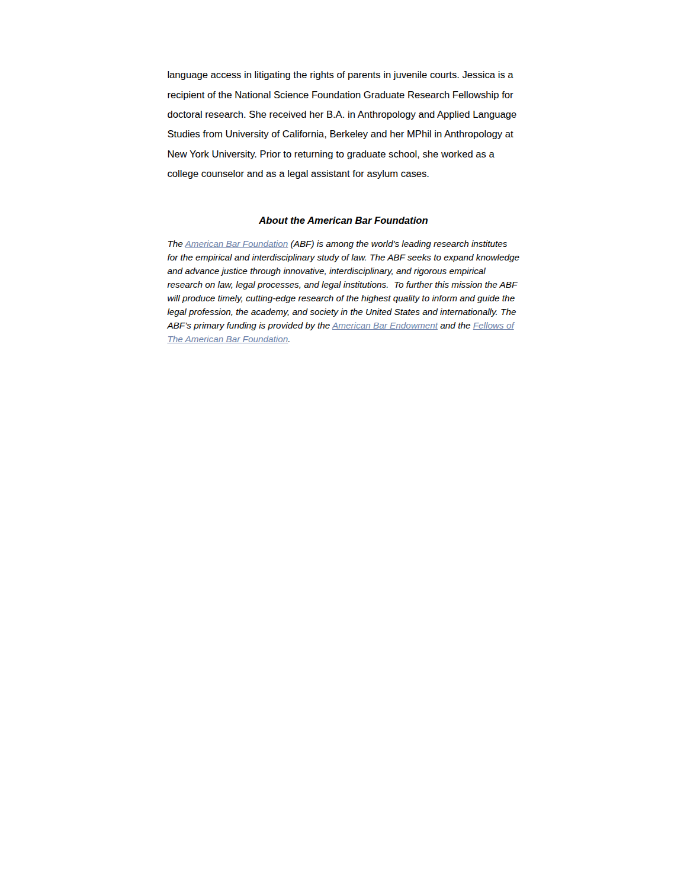language access in litigating the rights of parents in juvenile courts. Jessica is a recipient of the National Science Foundation Graduate Research Fellowship for doctoral research. She received her B.A. in Anthropology and Applied Language Studies from University of California, Berkeley and her MPhil in Anthropology at New York University. Prior to returning to graduate school, she worked as a college counselor and as a legal assistant for asylum cases.
About the American Bar Foundation
The American Bar Foundation (ABF) is among the world's leading research institutes for the empirical and interdisciplinary study of law. The ABF seeks to expand knowledge and advance justice through innovative, interdisciplinary, and rigorous empirical research on law, legal processes, and legal institutions. To further this mission the ABF will produce timely, cutting-edge research of the highest quality to inform and guide the legal profession, the academy, and society in the United States and internationally. The ABF’s primary funding is provided by the American Bar Endowment and the Fellows of The American Bar Foundation.